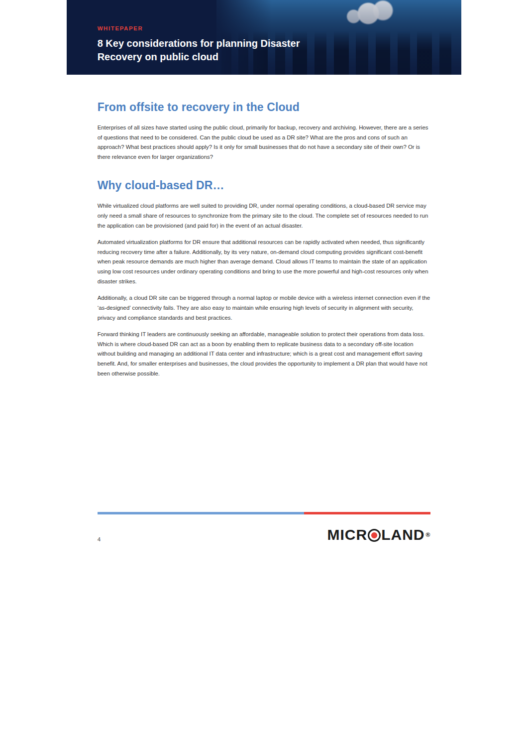Whitepaper
8 Key considerations for planning Disaster Recovery on public cloud
From offsite to recovery in the Cloud
Enterprises of all sizes have started using the public cloud, primarily for backup, recovery and archiving. However, there are a series of questions that need to be considered. Can the public cloud be used as a DR site? What are the pros and cons of such an approach? What best practices should apply? Is it only for small businesses that do not have a secondary site of their own? Or is there relevance even for larger organizations?
Why cloud-based DR…
While virtualized cloud platforms are well suited to providing DR, under normal operating conditions, a cloud-based DR service may only need a small share of resources to synchronize from the primary site to the cloud. The complete set of resources needed to run the application can be provisioned (and paid for) in the event of an actual disaster.
Automated virtualization platforms for DR ensure that additional resources can be rapidly activated when needed, thus significantly reducing recovery time after a failure. Additionally, by its very nature, on-demand cloud computing provides significant cost-benefit when peak resource demands are much higher than average demand. Cloud allows IT teams to maintain the state of an application using low cost resources under ordinary operating conditions and bring to use the more powerful and high-cost resources only when disaster strikes.
Additionally, a cloud DR site can be triggered through a normal laptop or mobile device with a wireless internet connection even if the ‘as-designed’ connectivity fails. They are also easy to maintain while ensuring high levels of security in alignment with security, privacy and compliance standards and best practices.
Forward thinking IT leaders are continuously seeking an affordable, manageable solution to protect their operations from data loss. Which is where cloud-based DR can act as a boon by enabling them to replicate business data to a secondary off-site location without building and managing an additional IT data center and infrastructure; which is a great cost and management effort saving benefit. And, for smaller enterprises and businesses, the cloud provides the opportunity to implement a DR plan that would have not been otherwise possible.
4
MICR LAND®